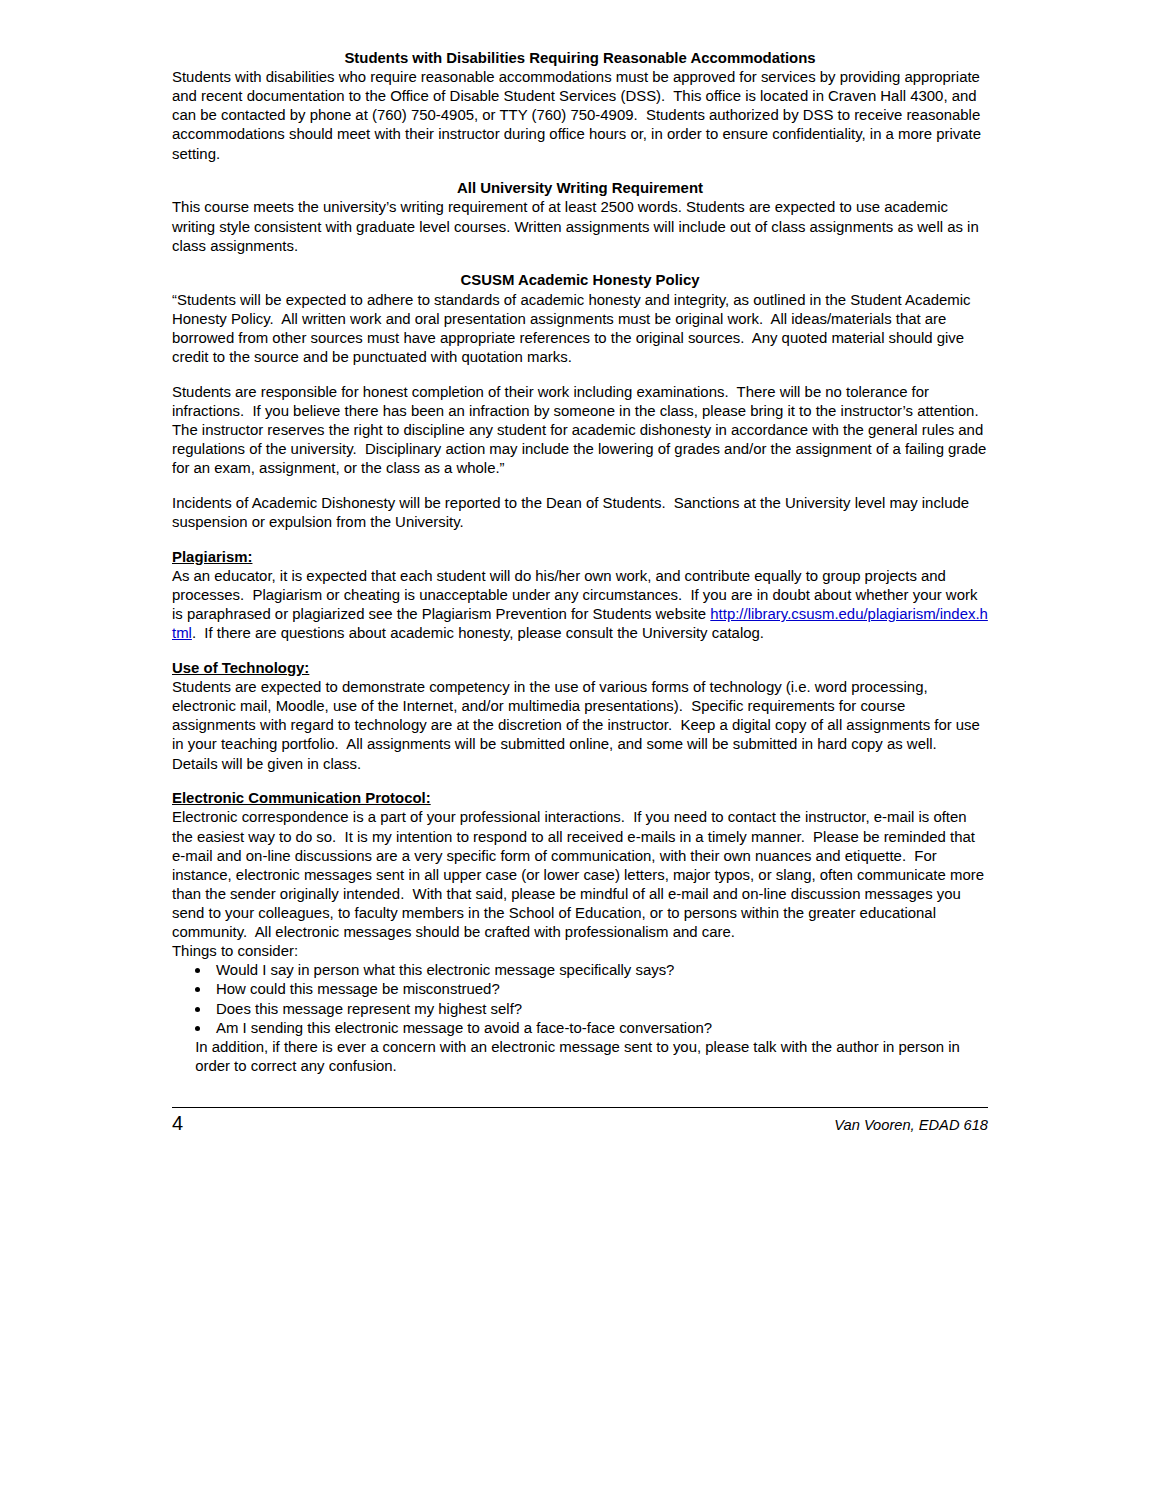Students with Disabilities Requiring Reasonable Accommodations
Students with disabilities who require reasonable accommodations must be approved for services by providing appropriate and recent documentation to the Office of Disable Student Services (DSS). This office is located in Craven Hall 4300, and can be contacted by phone at (760) 750-4905, or TTY (760) 750-4909. Students authorized by DSS to receive reasonable accommodations should meet with their instructor during office hours or, in order to ensure confidentiality, in a more private setting.
All University Writing Requirement
This course meets the university’s writing requirement of at least 2500 words. Students are expected to use academic writing style consistent with graduate level courses. Written assignments will include out of class assignments as well as in class assignments.
CSUSM Academic Honesty Policy
“Students will be expected to adhere to standards of academic honesty and integrity, as outlined in the Student Academic Honesty Policy. All written work and oral presentation assignments must be original work. All ideas/materials that are borrowed from other sources must have appropriate references to the original sources. Any quoted material should give credit to the source and be punctuated with quotation marks.
Students are responsible for honest completion of their work including examinations. There will be no tolerance for infractions. If you believe there has been an infraction by someone in the class, please bring it to the instructor’s attention. The instructor reserves the right to discipline any student for academic dishonesty in accordance with the general rules and regulations of the university. Disciplinary action may include the lowering of grades and/or the assignment of a failing grade for an exam, assignment, or the class as a whole.”
Incidents of Academic Dishonesty will be reported to the Dean of Students. Sanctions at the University level may include suspension or expulsion from the University.
Plagiarism:
As an educator, it is expected that each student will do his/her own work, and contribute equally to group projects and processes. Plagiarism or cheating is unacceptable under any circumstances. If you are in doubt about whether your work is paraphrased or plagiarized see the Plagiarism Prevention for Students website http://library.csusm.edu/plagiarism/index.html. If there are questions about academic honesty, please consult the University catalog.
Use of Technology:
Students are expected to demonstrate competency in the use of various forms of technology (i.e. word processing, electronic mail, Moodle, use of the Internet, and/or multimedia presentations). Specific requirements for course assignments with regard to technology are at the discretion of the instructor. Keep a digital copy of all assignments for use in your teaching portfolio. All assignments will be submitted online, and some will be submitted in hard copy as well. Details will be given in class.
Electronic Communication Protocol:
Electronic correspondence is a part of your professional interactions. If you need to contact the instructor, e-mail is often the easiest way to do so. It is my intention to respond to all received e-mails in a timely manner. Please be reminded that e-mail and on-line discussions are a very specific form of communication, with their own nuances and etiquette. For instance, electronic messages sent in all upper case (or lower case) letters, major typos, or slang, often communicate more than the sender originally intended. With that said, please be mindful of all e-mail and on-line discussion messages you send to your colleagues, to faculty members in the School of Education, or to persons within the greater educational community. All electronic messages should be crafted with professionalism and care.
Things to consider:
Would I say in person what this electronic message specifically says?
How could this message be misconstrued?
Does this message represent my highest self?
Am I sending this electronic message to avoid a face-to-face conversation?
In addition, if there is ever a concern with an electronic message sent to you, please talk with the author in person in order to correct any confusion.
4 Van Vooren, EDAD 618